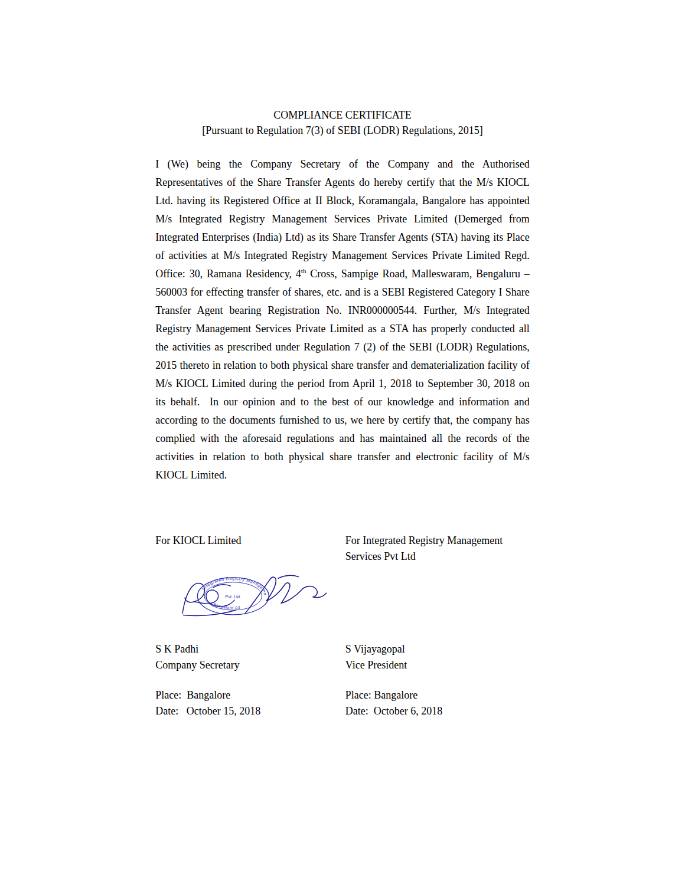COMPLIANCE CERTIFICATE
[Pursuant to Regulation 7(3) of SEBI (LODR) Regulations, 2015]
I (We) being the Company Secretary of the Company and the Authorised Representatives of the Share Transfer Agents do hereby certify that the M/s KIOCL Ltd. having its Registered Office at II Block, Koramangala, Bangalore has appointed M/s Integrated Registry Management Services Private Limited (Demerged from Integrated Enterprises (India) Ltd) as its Share Transfer Agents (STA) having its Place of activities at M/s Integrated Registry Management Services Private Limited Regd. Office: 30, Ramana Residency, 4th Cross, Sampige Road, Malleswaram, Bengaluru – 560003 for effecting transfer of shares, etc. and is a SEBI Registered Category I Share Transfer Agent bearing Registration No. INR000000544. Further, M/s Integrated Registry Management Services Private Limited as a STA has properly conducted all the activities as prescribed under Regulation 7 (2) of the SEBI (LODR) Regulations, 2015 thereto in relation to both physical share transfer and dematerialization facility of M/s KIOCL Limited during the period from April 1, 2018 to September 30, 2018 on its behalf. In our opinion and to the best of our knowledge and information and according to the documents furnished to us, we here by certify that, the company has complied with the aforesaid regulations and has maintained all the records of the activities in relation to both physical share transfer and electronic facility of M/s KIOCL Limited.
For KIOCL Limited
For Integrated Registry Management Services Pvt Ltd
Integrated Registry Management Services Bangalore-03 Pvt. Ltd.
S K Padhi
S Vijayagopal
Company Secretary
Vice President
Place: Bangalore
Place: Bangalore
Date: October 15, 2018
Date: October 6, 2018